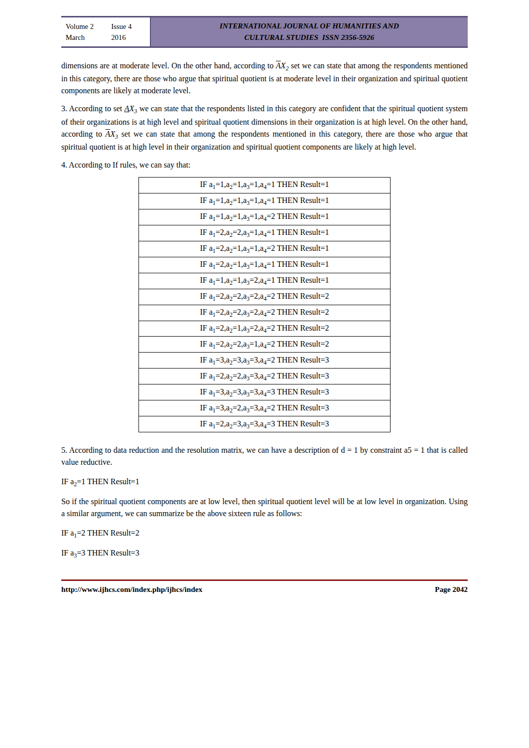| Volume 2 | Issue 4 |
| March | 2016 |
INTERNATIONAL JOURNAL OF HUMANITIES AND
CULTURAL STUDIES ISSN 2356-5926
dimensions are at moderate level. On the other hand, according to AX2 set we can state that among the respondents mentioned in this category, there are those who argue that spiritual quotient is at moderate level in their organization and spiritual quotient components are likely at moderate level.
3. According to set AX3 we can state that the respondents listed in this category are confident that the spiritual quotient system of their organizations is at high level and spiritual quotient dimensions in their organization is at high level. On the other hand, according to AX3 set we can state that among the respondents mentioned in this category, there are those who argue that spiritual quotient is at high level in their organization and spiritual quotient components are likely at high level.
4. According to If rules, we can say that:
| IF a 1 =1,a 2 =1,a 3 =1,a 4 =1 THEN Result=1 |
| IF a 1 =1,a 2 =1,a 3 =1,a 4 =1 THEN Result=1 |
| IF a 1 =1,a 2 =1,a 3 =1,a 4 =2 THEN Result=1 |
| IF a 1 =2,a 2 =2,a 3 =1,a 4 =1 THEN Result=1 |
| IF a 1 =2,a 2 =1,a 3 =1,a 4 =2 THEN Result=1 |
| IF a 1 =2,a 2 =1,a 3 =1,a 4 =1 THEN Result=1 |
| IF a 1 =1,a 2 =1,a 3 =2,a 4 =1 THEN Result=1 |
| IF a 1 =2,a 2 =2,a 3 =2,a 4 =2 THEN Result=2 |
| IF a 1 =2,a 2 =2,a 3 =2,a 4 =2 THEN Result=2 |
| IF a 1 =2,a 2 =1,a 3 =2,a 4 =2 THEN Result=2 |
| IF a 1 =2,a 2 =2,a 3 =1,a 4 =2 THEN Result=2 |
| IF a 1 =3,a 2 =3,a 3 =3,a 4 =2 THEN Result=3 |
| IF a 1 =2,a 2 =2,a 3 =3,a 4 =2 THEN Result=3 |
| IF a 1 =3,a 2 =3,a 3 =3,a 4 =3 THEN Result=3 |
| IF a 1 =3,a 2 =2,a 3 =3,a 4 =2 THEN Result=3 |
| IF a 1 =2,a 2 =3,a 3 =3,a 4 =3 THEN Result=3 |
5. According to data reduction and the resolution matrix, we can have a description of d = 1 by constraint a5 = 1 that is called value reductive.
IF a2=1 THEN Result=1
So if the spiritual quotient components are at low level, then spiritual quotient level will be at low level in organization. Using a similar argument, we can summarize be the above sixteen rule as follows:
IF a1=2 THEN Result=2
IF a3=3 THEN Result=3
http://www.ijhcs.com/index.php/ijhcs/index
Page 2042